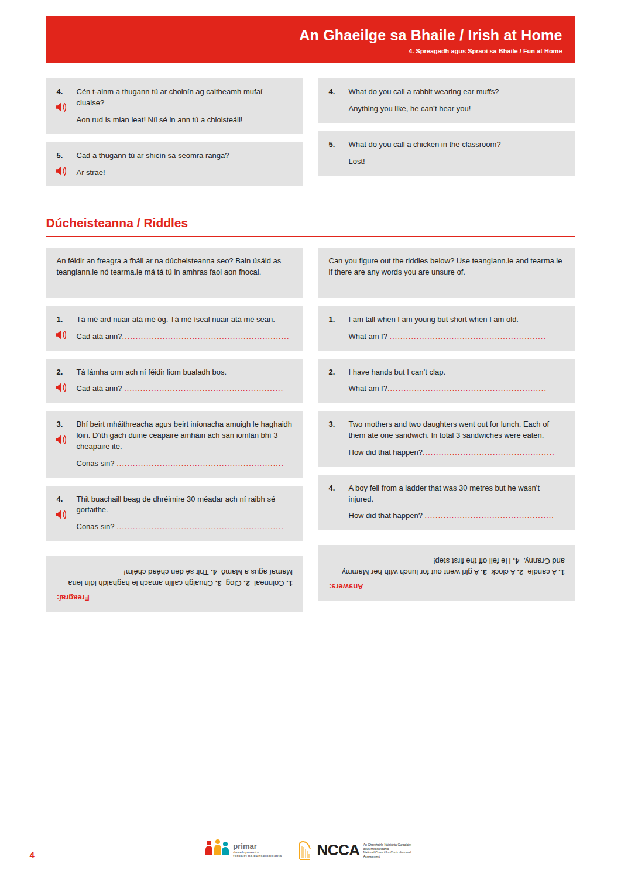An Ghaeilge sa Bhaile / Irish at Home
4. Spreagadh agus Spraoi sa Bhaile / Fun at Home
4.
Cén t-ainm a thugann tú ar choinín ag caitheamh mufaí cluaise?
Aon rud is mian leat! Níl sé in ann tú a chloisteáil!
5.
Cad a thugann tú ar shicín sa seomra ranga?
Ar strae!
4.
What do you call a rabbit wearing ear muffs?
Anything you like, he can’t hear you!
5.
What do you call a chicken in the classroom?
Lost!
Dúcheisteanna / Riddles
An féidir an freagra a fháil ar na dúcheisteanna seo? Bain úsáid as teanglann.ie nó tearma.ie má tá tú in amhras faoi aon fhocal.
1.
Tá mé ard nuair atá mé óg. Tá mé íseal nuair atá mé sean.
Cad atá ann?..............................................................
2.
Tá lámha orm ach ní féidir liom bualadh bos.
Cad atá ann? ...........................................................
3.
Bhí beirt mháithreacha agus beirt iníonacha amuigh le haghaidh lóin. D’ith gach duine ceapaire amháin ach san iomlán bhí 3 cheapaire ite.
Conas sin? ..............................................................
4.
Thit buachaill beag de dhréimire 30 méadar ach ní raibh sé gortaithe.
Conas sin? ..............................................................
Freagraí:
1. Coinneal 2. Clog 3. Chuaigh cailín amach le haghaidh lóin lena Mamaí agus a Mamó 4. Thit sé den chéad chéim!
Can you figure out the riddles below? Use teanglann.ie and tearma.ie if there are any words you are unsure of.
1.
I am tall when I am young but short when I am old.
What am I? ..........................................................
2.
I have hands but I can’t clap.
What am I?...........................................................
3.
Two mothers and two daughters went out for lunch. Each of them ate one sandwich. In total 3 sandwiches were eaten.
How did that happen?.................................................
4.
A boy fell from a ladder that was 30 metres but he wasn’t injured.
How did that happen? ................................................
Answers:
1. A candle 2. A clock 3. A girl went out for lunch with her Mammy and Granny. 4. He fell off the first step!
4
primardevelopments
forbairt na bunscolaíochta
NCCA An Chomhairle Náisiúnta Curaclaim agus Measúnachta
National Council for Curriculum and Assessment